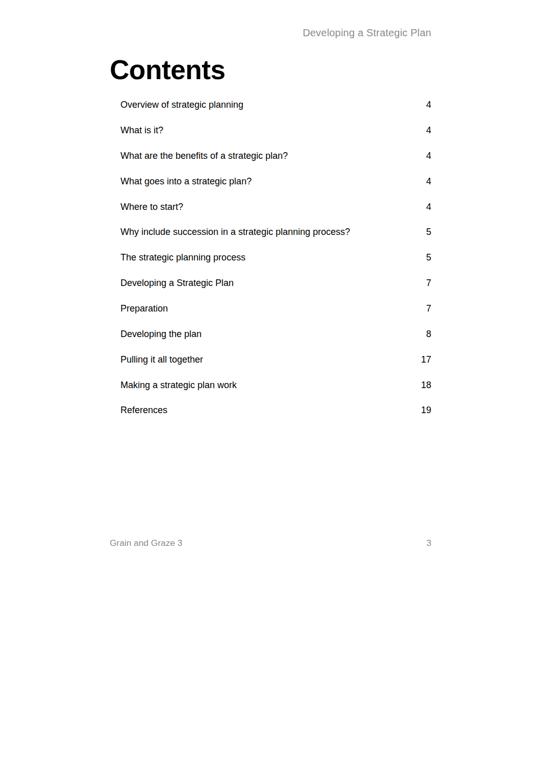Developing a Strategic Plan
Contents
Overview of strategic planning 4
What is it? 4
What are the benefits of a strategic plan? 4
What goes into a strategic plan? 4
Where to start? 4
Why include succession in a strategic planning process? 5
The strategic planning process 5
Developing a Strategic Plan 7
Preparation 7
Developing the plan 8
Pulling it all together 17
Making a strategic plan work 18
References 19
Grain and Graze 3 3